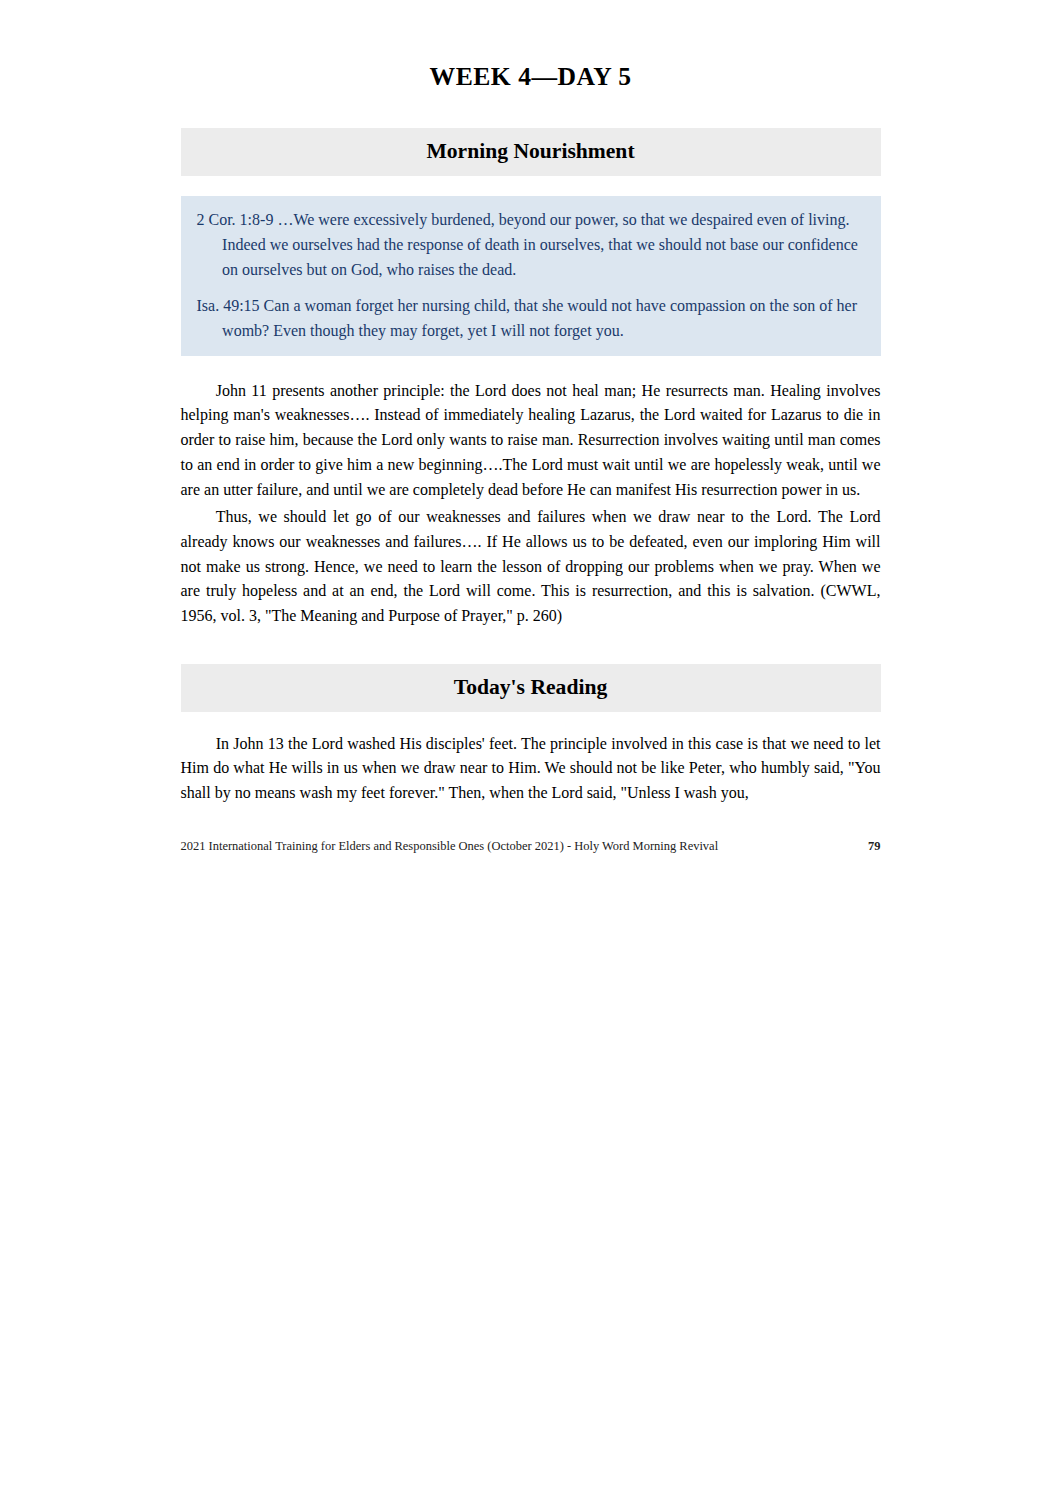WEEK 4—DAY 5
Morning Nourishment
2 Cor. 1:8-9 …We were excessively burdened, beyond our power, so that we despaired even of living. Indeed we ourselves had the response of death in ourselves, that we should not base our confidence on ourselves but on God, who raises the dead.
Isa. 49:15 Can a woman forget her nursing child, that she would not have compassion on the son of her womb? Even though they may forget, yet I will not forget you.
John 11 presents another principle: the Lord does not heal man; He resurrects man. Healing involves helping man's weaknesses…. Instead of immediately healing Lazarus, the Lord waited for Lazarus to die in order to raise him, because the Lord only wants to raise man. Resurrection involves waiting until man comes to an end in order to give him a new beginning….The Lord must wait until we are hopelessly weak, until we are an utter failure, and until we are completely dead before He can manifest His resurrection power in us.
Thus, we should let go of our weaknesses and failures when we draw near to the Lord. The Lord already knows our weaknesses and failures…. If He allows us to be defeated, even our imploring Him will not make us strong. Hence, we need to learn the lesson of dropping our problems when we pray. When we are truly hopeless and at an end, the Lord will come. This is resurrection, and this is salvation. (CWWL, 1956, vol. 3, "The Meaning and Purpose of Prayer," p. 260)
Today's Reading
In John 13 the Lord washed His disciples' feet. The principle involved in this case is that we need to let Him do what He wills in us when we draw near to Him. We should not be like Peter, who humbly said, "You shall by no means wash my feet forever." Then, when the Lord said, "Unless I wash you,
2021 International Training for Elders and Responsible Ones (October 2021) - Holy Word Morning Revival 79